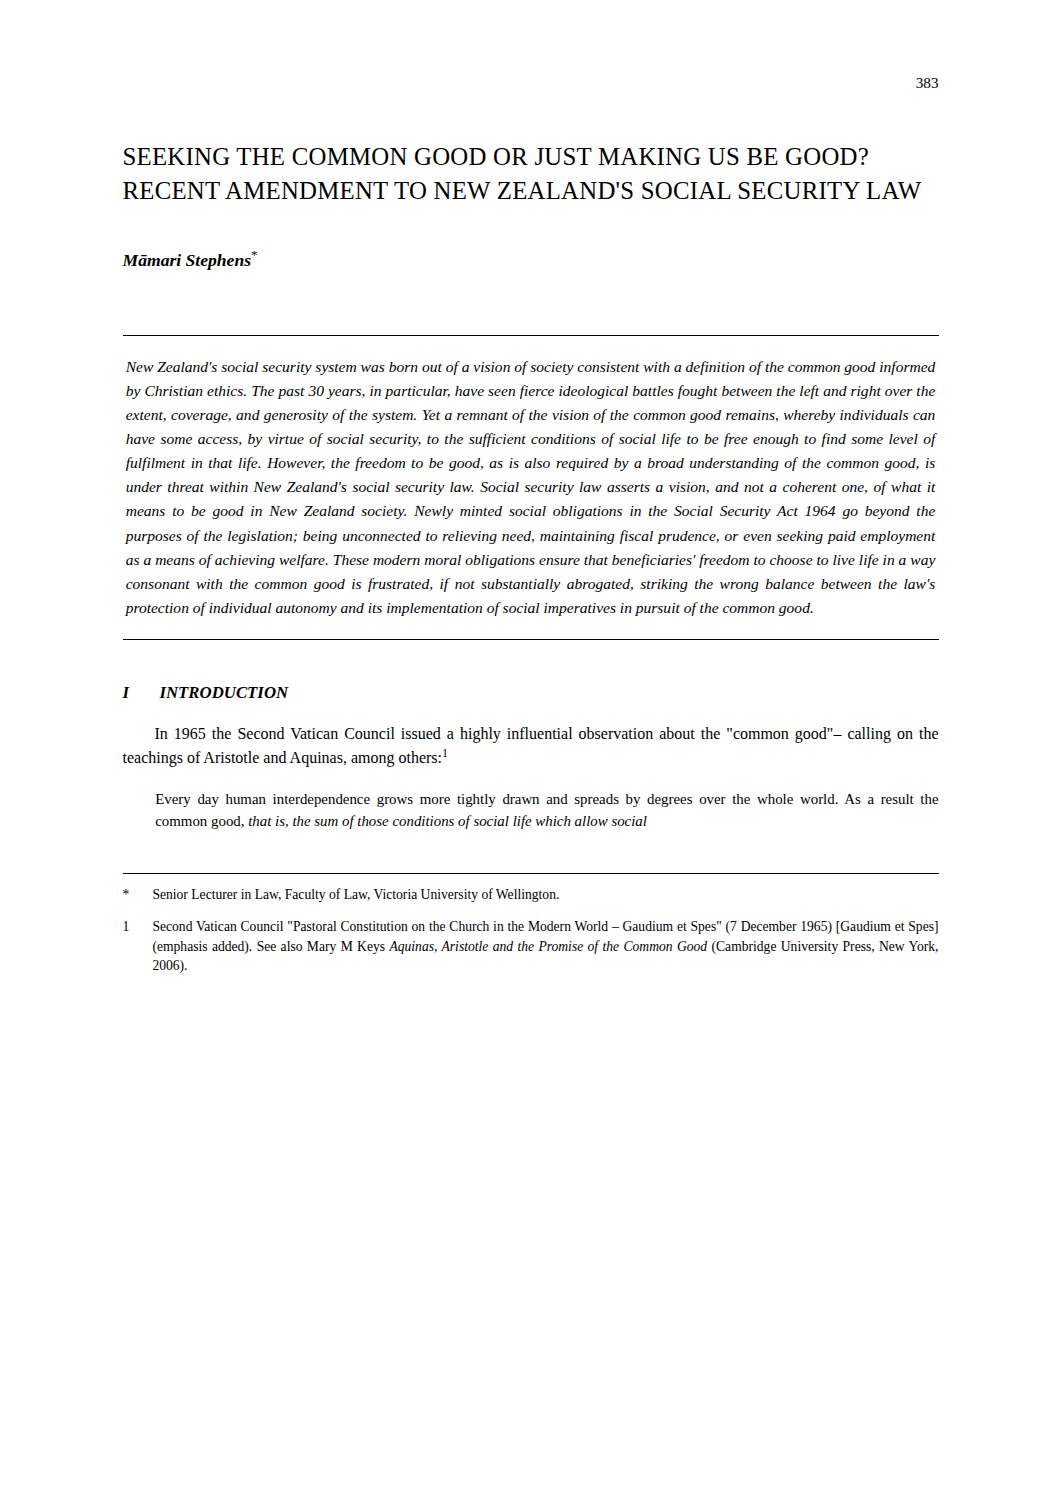383
Seeking the Common Good or Just Making us be Good? Recent Amendment to New Zealand's Social Security Law
Māmari Stephens*
New Zealand's social security system was born out of a vision of society consistent with a definition of the common good informed by Christian ethics. The past 30 years, in particular, have seen fierce ideological battles fought between the left and right over the extent, coverage, and generosity of the system. Yet a remnant of the vision of the common good remains, whereby individuals can have some access, by virtue of social security, to the sufficient conditions of social life to be free enough to find some level of fulfilment in that life. However, the freedom to be good, as is also required by a broad understanding of the common good, is under threat within New Zealand's social security law. Social security law asserts a vision, and not a coherent one, of what it means to be good in New Zealand society. Newly minted social obligations in the Social Security Act 1964 go beyond the purposes of the legislation; being unconnected to relieving need, maintaining fiscal prudence, or even seeking paid employment as a means of achieving welfare. These modern moral obligations ensure that beneficiaries' freedom to choose to live life in a way consonant with the common good is frustrated, if not substantially abrogated, striking the wrong balance between the law's protection of individual autonomy and its implementation of social imperatives in pursuit of the common good.
IINTRODUCTION
In 1965 the Second Vatican Council issued a highly influential observation about the "common good"– calling on the teachings of Aristotle and Aquinas, among others:1
Every day human interdependence grows more tightly drawn and spreads by degrees over the whole world. As a result the common good, that is, the sum of those conditions of social life which allow social
*
Senior Lecturer in Law, Faculty of Law, Victoria University of Wellington.
1
Second Vatican Council "Pastoral Constitution on the Church in the Modern World – Gaudium et Spes" (7 December 1965) [Gaudium et Spes] (emphasis added). See also Mary M Keys Aquinas, Aristotle and the Promise of the Common Good (Cambridge University Press, New York, 2006).